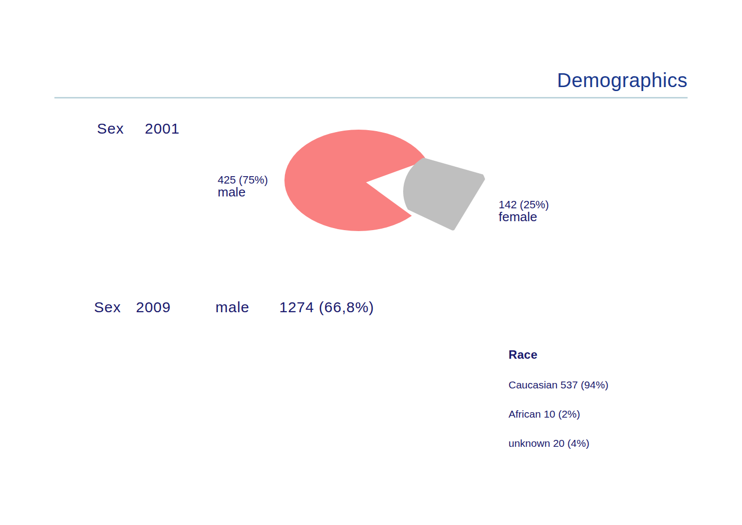Demographics
Sex2001
425 (75%)
male
142 (25%)
female
Sex2009 male 1274 (66,8%)
Race
Caucasian 537 (94%)
African 10 (2%)
unknown 20 (4%)